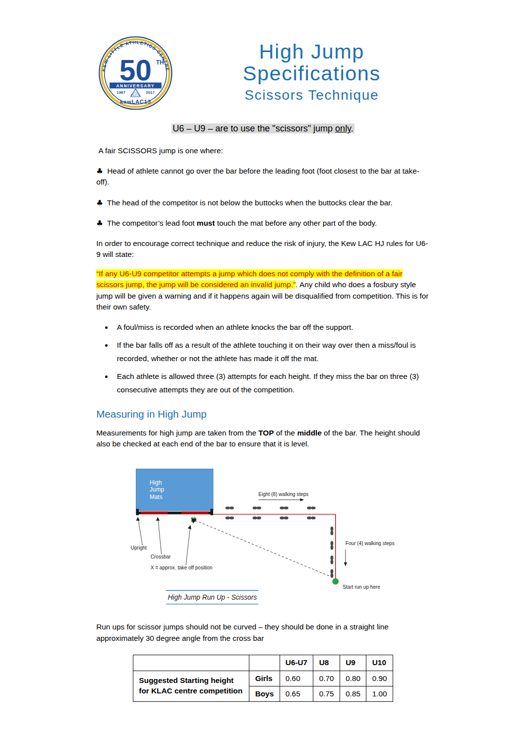KEW LITTLE ATHLETICS CENTRE 50 TH ANNIVERSARY 1967 2017 LITTLE ATHLETICS kewLAC13
High Jump Specifications
Scissors Technique
U6 – U9 – are to use the "scissors" jump only.
A fair SCISSORS jump is one where:
♣ Head of athlete cannot go over the bar before the leading foot (foot closest to the bar at take-off).
♣ The head of the competitor is not below the buttocks when the buttocks clear the bar.
♣ The competitor’s lead foot must touch the mat before any other part of the body.
In order to encourage correct technique and reduce the risk of injury, the Kew LAC HJ rules for U6-9 will state:
“If any U6-U9 competitor attempts a jump which does not comply with the definition of a fair scissors jump, the jump will be considered an invalid jump.”. Any child who does a fosbury style jump will be given a warning and if it happens again will be disqualified from competition. This is for their own safety.
A foul/miss is recorded when an athlete knocks the bar off the support.
If the bar falls off as a result of the athlete touching it on their way over then a miss/foul is recorded, whether or not the athlete has made it off the mat.
Each athlete is allowed three (3) attempts for each height. If they miss the bar on three (3) consecutive attempts they are out of the competition.
Measuring in High Jump
Measurements for high jump are taken from the TOP of the middle of the bar. The height should also be checked at each end of the bar to ensure that it is level.
High Jump Mats ✖ Eight (8) walking steps Four (4) walking steps Start run up here Upright Crossbar X = approx. take off position High Jump Run Up - Scissors
Run ups for scissor jumps should not be curved – they should be done in a straight line approximately 30 degree angle from the cross bar
| | | U6-U7 | U8 | U9 | U10 |
| Suggested Starting height for KLAC centre competition | Girls | 0.60 | 0.70 | 0.80 | 0.90 |
| Boys | 0.65 | 0.75 | 0.85 | 1.00 |